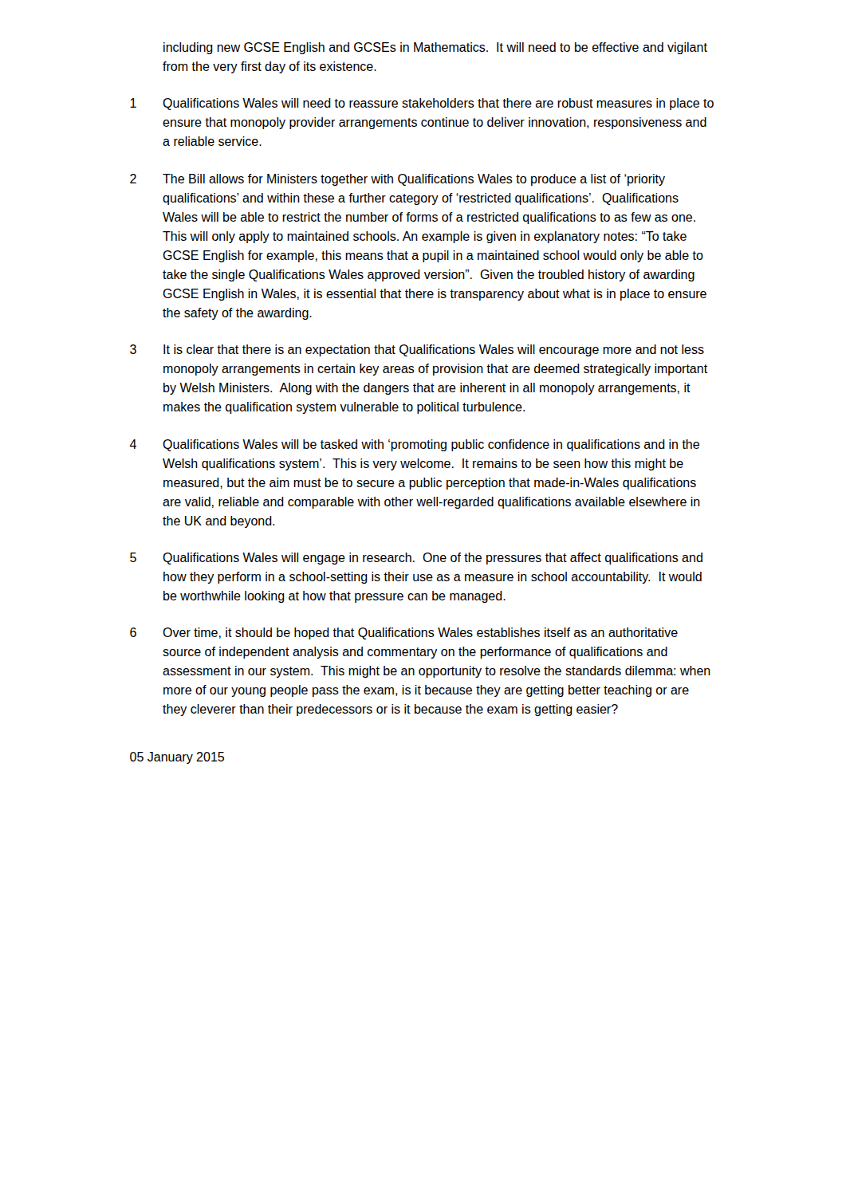including new GCSE English and GCSEs in Mathematics. It will need to be effective and vigilant from the very first day of its existence.
Qualifications Wales will need to reassure stakeholders that there are robust measures in place to ensure that monopoly provider arrangements continue to deliver innovation, responsiveness and a reliable service.
The Bill allows for Ministers together with Qualifications Wales to produce a list of ‘priority qualifications’ and within these a further category of ‘restricted qualifications’. Qualifications Wales will be able to restrict the number of forms of a restricted qualifications to as few as one. This will only apply to maintained schools. An example is given in explanatory notes: “To take GCSE English for example, this means that a pupil in a maintained school would only be able to take the single Qualifications Wales approved version”. Given the troubled history of awarding GCSE English in Wales, it is essential that there is transparency about what is in place to ensure the safety of the awarding.
It is clear that there is an expectation that Qualifications Wales will encourage more and not less monopoly arrangements in certain key areas of provision that are deemed strategically important by Welsh Ministers. Along with the dangers that are inherent in all monopoly arrangements, it makes the qualification system vulnerable to political turbulence.
Qualifications Wales will be tasked with ‘promoting public confidence in qualifications and in the Welsh qualifications system’. This is very welcome. It remains to be seen how this might be measured, but the aim must be to secure a public perception that made-in-Wales qualifications are valid, reliable and comparable with other well-regarded qualifications available elsewhere in the UK and beyond.
Qualifications Wales will engage in research. One of the pressures that affect qualifications and how they perform in a school-setting is their use as a measure in school accountability. It would be worthwhile looking at how that pressure can be managed.
Over time, it should be hoped that Qualifications Wales establishes itself as an authoritative source of independent analysis and commentary on the performance of qualifications and assessment in our system. This might be an opportunity to resolve the standards dilemma: when more of our young people pass the exam, is it because they are getting better teaching or are they cleverer than their predecessors or is it because the exam is getting easier?
05 January 2015